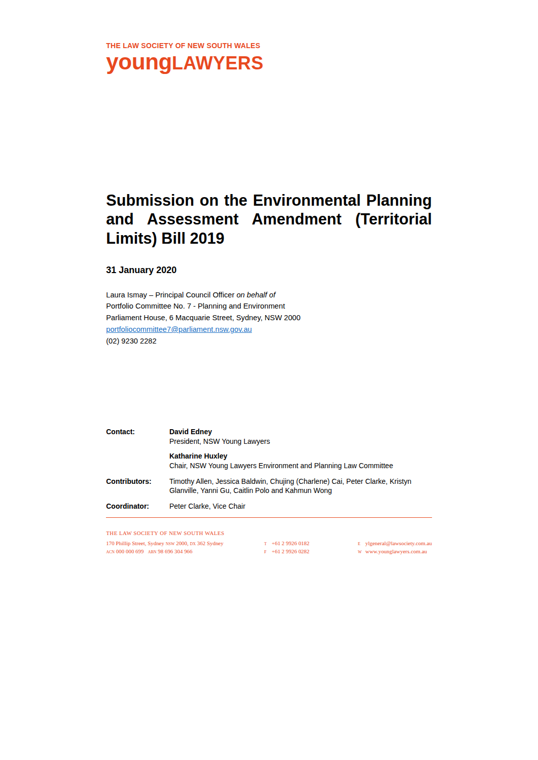The Law Society of New South Wales
young Lawyers
Submission on the Environmental Planning and Assessment Amendment (Territorial Limits) Bill 2019
31 January 2020
Laura Ismay – Principal Council Officer on behalf of
Portfolio Committee No. 7 - Planning and Environment
Parliament House, 6 Macquarie Street, Sydney, NSW 2000
portfoliocommittee7@parliament.nsw.gov.au
(02) 9230 2282
| Contact: | David Edney President, NSW Young Lawyers Katharine Huxley Chair, NSW Young Lawyers Environment and Planning Law Committee |
| Contributors: | Timothy Allen, Jessica Baldwin, Chujing (Charlene) Cai, Peter Clarke, Kristyn Glanville, Yanni Gu, Caitlin Polo and Kahmun Wong |
| Coordinator: | Peter Clarke, Vice Chair |
The Law Society of New South Wales
170 Phillip Street, Sydney NSW 2000, DX 362 Sydney
ACN 000 000 699 ABN 98 696 304 966
t +61 2 9926 0182
f +61 2 9926 0282
e ylgeneral@lawsociety.com.au
w www.younglawyers.com.au